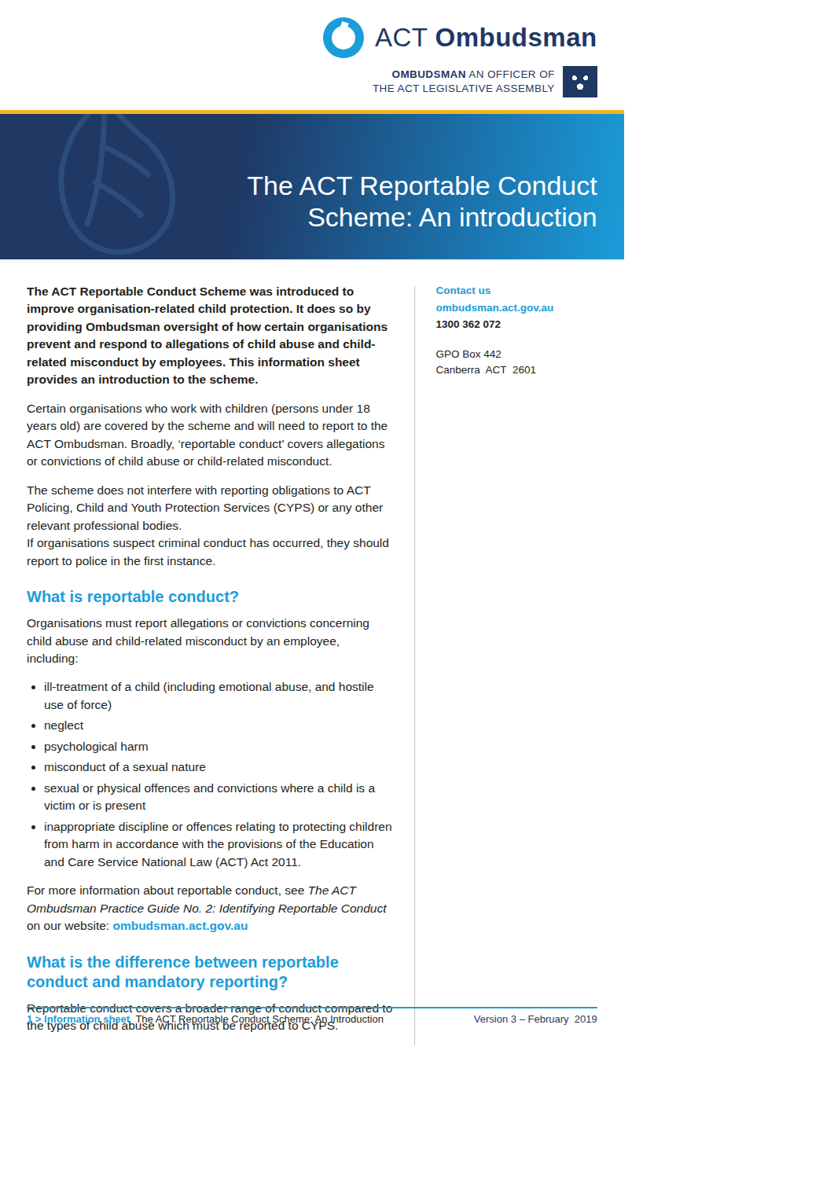ACT Ombudsman
OMBUDSMAN AN OFFICER OF
THE ACT LEGISLATIVE ASSEMBLY
The ACT Reportable Conduct
Scheme: An introduction
The ACT Reportable Conduct Scheme was introduced to improve organisation-related child protection. It does so by providing Ombudsman oversight of how certain organisations prevent and respond to allegations of child abuse and child-related misconduct by employees. This information sheet provides an introduction to the scheme.
Certain organisations who work with children (persons under 18 years old) are covered by the scheme and will need to report to the ACT Ombudsman. Broadly, ‘reportable conduct’ covers allegations or convictions of child abuse or child-related misconduct.
The scheme does not interfere with reporting obligations to ACT Policing, Child and Youth Protection Services (CYPS) or any other relevant professional bodies.
If organisations suspect criminal conduct has occurred, they should report to police in the first instance.
What is reportable conduct?
Organisations must report allegations or convictions concerning child abuse and child-related misconduct by an employee, including:
ill-treatment of a child (including emotional abuse, and hostile use of force)
neglect
psychological harm
misconduct of a sexual nature
sexual or physical offences and convictions where a child is a victim or is present
inappropriate discipline or offences relating to protecting children from harm in accordance with the provisions of the Education and Care Service National Law (ACT) Act 2011.
For more information about reportable conduct, see The ACT Ombudsman Practice Guide No. 2: Identifying Reportable Conduct on our website: ombudsman.act.gov.au
What is the difference between reportable conduct and mandatory reporting?
Reportable conduct covers a broader range of conduct compared to the types of child abuse which must be reported to CYPS.
Contact us
ombudsman.act.gov.au
1300 362 072
GPO Box 442
Canberra ACT 2601
1 > Information sheet The ACT Reportable Conduct Scheme: An Introduction
Version 3 – February 2019